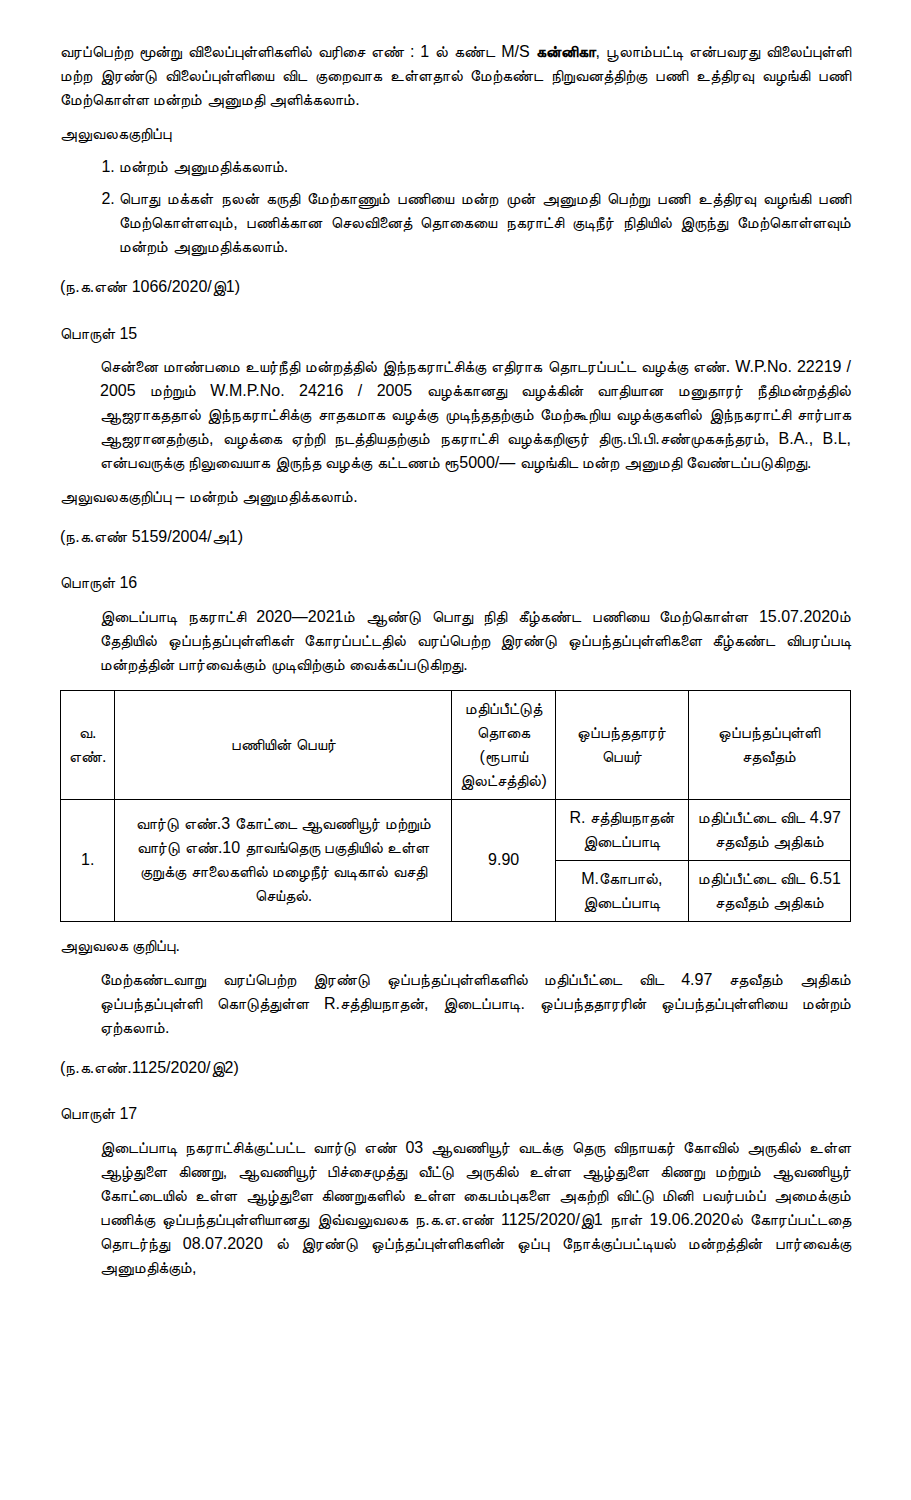வரப்பெற்ற மூன்று விலைப்புள்ளிகளில் வரிசை எண் : 1 ல் கண்ட M/S கன்னிகா, பூலாம்பட்டி என்பவரது விலைப்புள்ளி மற்ற இரண்டு விலைப்புள்ளியை விட குறைவாக உள்ளதால் மேற்கண்ட நிறுவனத்திற்கு பணி உத்திரவு வழங்கி பணி மேற்கொள்ள மன்றம் அனுமதி அளிக்கலாம்.
அலுவலககுறிப்பு
மன்றம் அனுமதிக்கலாம்.
பொது மக்கள் நலன் கருதி மேற்காணும் பணியை மன்ற முன் அனுமதி பெற்று பணி உத்திரவு வழங்கி பணி மேற்கொள்ளவும், பணிக்கான செலவினைத் தொகையை நகராட்சி குடிநீர் நிதியில் இருந்து மேற்கொள்ளவும் மன்றம் அனுமதிக்கலாம்.
(ந.க.எண் 1066/2020/இ1)
பொருள் 15
சென்னை மாண்பமை உயர்நீதி மன்றத்தில் இந்நகராட்சிக்கு எதிராக தொடரப்பட்ட வழக்கு எண். W.P.No. 22219 / 2005 மற்றும் W.M.P.No. 24216 / 2005 வழக்கானது வழக்கின் வாதியான மனுதாரர் நீதிமன்றத்தில் ஆஜராகததால் இந்நகராட்சிக்கு சாதகமாக வழக்கு முடிந்ததற்கும் மேற்கூறிய வழக்குகளில் இந்நகராட்சி சார்பாக ஆஜரானதற்கும், வழக்கை ஏற்றி நடத்தியதற்கும் நகராட்சி வழக்கறிஞர் திரு.பி.பி.சண்முகசுந்தரம், B.A., B.L, என்பவருக்கு நிலுவையாக இருந்த வழக்கு கட்டணம் ரூ5000/— வழங்கிட மன்ற அனுமதி வேண்டப்படுகிறது.
அலுவலககுறிப்பு – மன்றம் அனுமதிக்கலாம்.
(ந.க.எண் 5159/2004/அ1)
பொருள் 16
இடைப்பாடி நகராட்சி 2020—2021ம் ஆண்டு பொது நிதி கீழ்கண்ட பணியை மேற்கொள்ள 15.07.2020ம் தேதியில் ஒப்பந்தப்புள்ளிகள் கோரப்பட்டதில் வரப்பெற்ற இரண்டு ஒப்பந்தப்புள்ளிகளை கீழ்கண்ட விபரப்படி மன்றத்தின் பார்வைக்கும் முடிவிற்கும் வைக்கப்படுகிறது.
| வ. எண். | பணியின் பெயர் | மதிப்பீட்டுத் தொகை (ரூபாய் இலட்சத்தில்) | ஒப்பந்ததாரர் பெயர் | ஒப்பந்தப்புள்ளி சதவீதம் |
| --- | --- | --- | --- | --- |
| 1. | வார்டு எண்.3 கோட்டை ஆவணியூர் மற்றும் வார்டு எண்.10 தாவங்தெரு பகுதியில் உள்ள குறுக்கு சாலைகளில் மழைநீர் வடிகால் வசதி செய்தல். | 9.90 | R. சத்தியநாதன் இடைப்பாடி | மதிப்பீட்டை விட 4.97 சதவீதம் அதிகம் |
| M.கோபால், இடைப்பாடி | மதிப்பீட்டை விட 6.51 சதவீதம் அதிகம் |
அலுவலக குறிப்பு.
மேற்கண்டவாறு வரப்பெற்ற இரண்டு ஒப்பந்தப்புள்ளிகளில் மதிப்பீட்டை விட 4.97 சதவீதம் அதிகம் ஒப்பந்தப்புள்ளி கொடுத்துள்ள R.சத்தியநாதன், இடைப்பாடி. ஒப்பந்ததாரரின் ஒப்பந்தப்புள்ளியை மன்றம் ஏற்கலாம்.
(ந.க.எண்.1125/2020/இ2)
பொருள் 17
இடைப்பாடி நகராட்சிக்குட்பட்ட வார்டு எண் 03 ஆவணியூர் வடக்கு தெரு விநாயகர் கோவில் அருகில் உள்ள ஆழ்துளை கிணறு, ஆவணியூர் பிச்சைமுத்து வீட்டு அருகில் உள்ள ஆழ்துளை கிணறு மற்றும் ஆவணியூர் கோட்டையில் உள்ள ஆழ்துளை கிணறுகளில் உள்ள கைபம்புகளை அகற்றி விட்டு மினி பவர்பம்ப் அமைக்கும் பணிக்கு ஒப்பந்தப்புள்ளியானது இவ்வலுவலக ந.க.எ.எண் 1125/2020/இ1 நாள் 19.06.2020ல் கோரப்பட்டதை தொடர்ந்து 08.07.2020 ல் இரண்டு ஒப்ந்தப்புள்ளிகளின் ஒப்பு நோக்குப்பட்டியல் மன்றத்தின் பார்வைக்கு அனுமதிக்கும்,